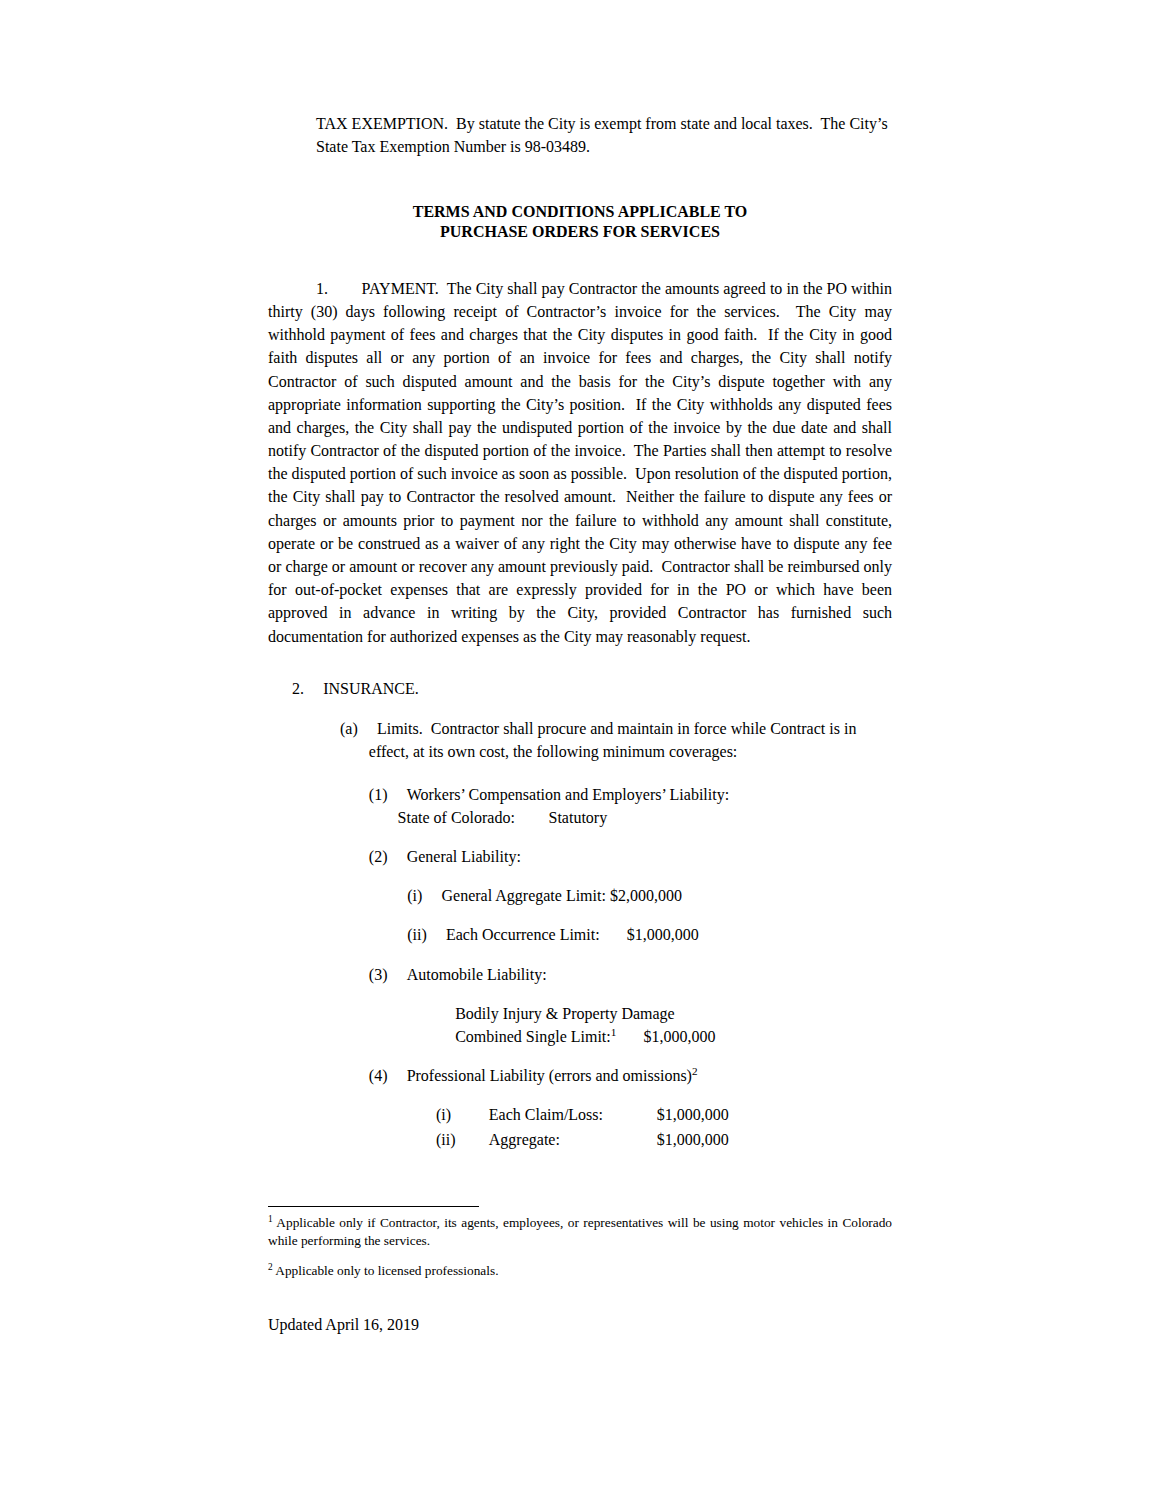TAX EXEMPTION. By statute the City is exempt from state and local taxes. The City’s State Tax Exemption Number is 98-03489.
TERMS AND CONDITIONS APPLICABLE TO PURCHASE ORDERS FOR SERVICES
1. PAYMENT. The City shall pay Contractor the amounts agreed to in the PO within thirty (30) days following receipt of Contractor’s invoice for the services. The City may withhold payment of fees and charges that the City disputes in good faith. If the City in good faith disputes all or any portion of an invoice for fees and charges, the City shall notify Contractor of such disputed amount and the basis for the City’s dispute together with any appropriate information supporting the City’s position. If the City withholds any disputed fees and charges, the City shall pay the undisputed portion of the invoice by the due date and shall notify Contractor of the disputed portion of the invoice. The Parties shall then attempt to resolve the disputed portion of such invoice as soon as possible. Upon resolution of the disputed portion, the City shall pay to Contractor the resolved amount. Neither the failure to dispute any fees or charges or amounts prior to payment nor the failure to withhold any amount shall constitute, operate or be construed as a waiver of any right the City may otherwise have to dispute any fee or charge or amount or recover any amount previously paid. Contractor shall be reimbursed only for out-of-pocket expenses that are expressly provided for in the PO or which have been approved in advance in writing by the City, provided Contractor has furnished such documentation for authorized expenses as the City may reasonably request.
2. INSURANCE.
(a) Limits. Contractor shall procure and maintain in force while Contract is in effect, at its own cost, the following minimum coverages:
(1) Workers’ Compensation and Employers’ Liability: State of Colorado: Statutory
(2) General Liability:
(i) General Aggregate Limit: $2,000,000
(ii) Each Occurrence Limit: $1,000,000
(3) Automobile Liability:
Bodily Injury & Property Damage
Combined Single Limit:1 $1,000,000
(4) Professional Liability (errors and omissions)2
| (i) | Each Claim/Loss: | $1,000,000 |
| (ii) | Aggregate: | $1,000,000 |
1 Applicable only if Contractor, its agents, employees, or representatives will be using motor vehicles in Colorado while performing the services.
2 Applicable only to licensed professionals.
Updated April 16, 2019